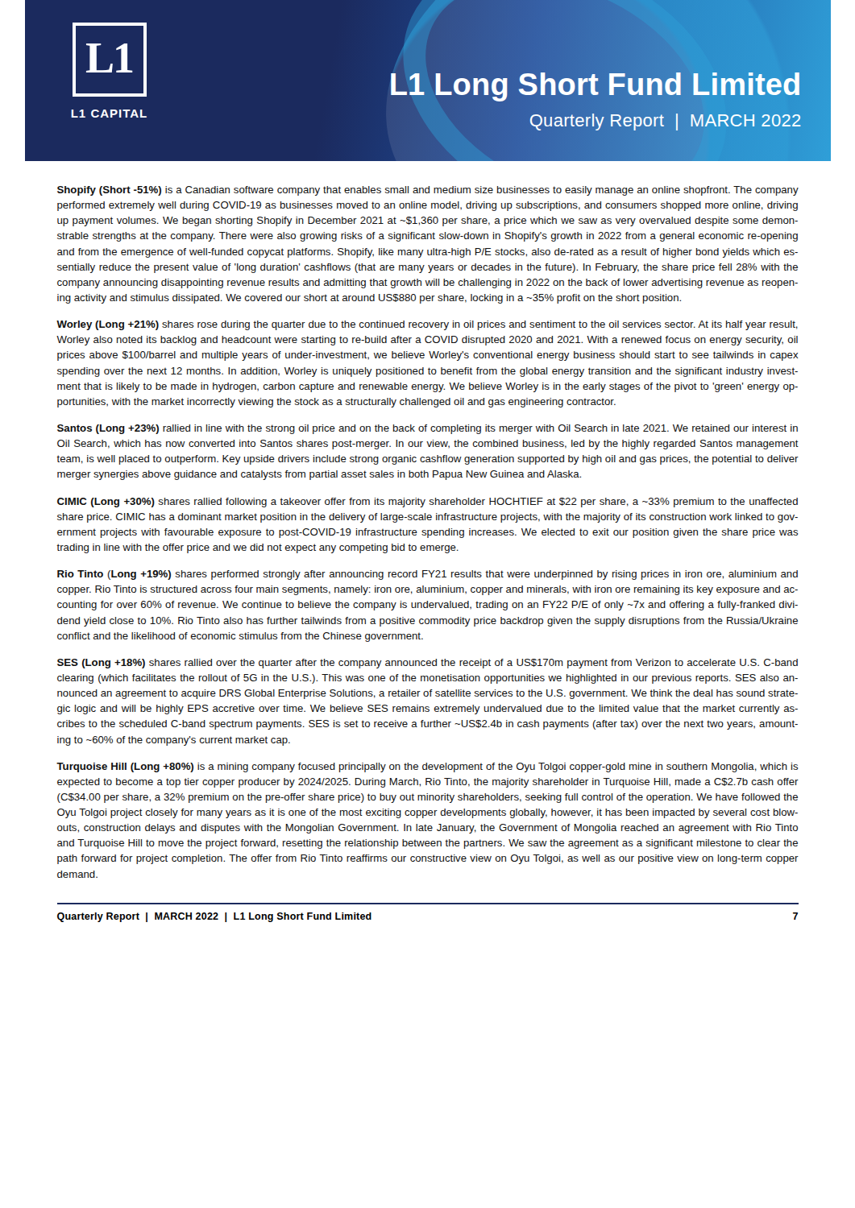L1
L1 CAPITAL
L1 Long Short Fund Limited
Quarterly Report | MARCH 2022
Shopify (Short -51%) is a Canadian software company that enables small and medium size businesses to easily manage an online shopfront. The company performed extremely well during COVID-19 as businesses moved to an online model, driving up subscriptions, and consumers shopped more online, driving up payment volumes. We began shorting Shopify in December 2021 at ~$1,360 per share, a price which we saw as very overvalued despite some demonstrable strengths at the company. There were also growing risks of a significant slow-down in Shopify's growth in 2022 from a general economic re-opening and from the emergence of well-funded copycat platforms. Shopify, like many ultra-high P/E stocks, also de-rated as a result of higher bond yields which essentially reduce the present value of 'long duration' cashflows (that are many years or decades in the future). In February, the share price fell 28% with the company announcing disappointing revenue results and admitting that growth will be challenging in 2022 on the back of lower advertising revenue as reopening activity and stimulus dissipated. We covered our short at around US$880 per share, locking in a ~35% profit on the short position.
Worley (Long +21%) shares rose during the quarter due to the continued recovery in oil prices and sentiment to the oil services sector. At its half year result, Worley also noted its backlog and headcount were starting to re-build after a COVID disrupted 2020 and 2021. With a renewed focus on energy security, oil prices above $100/barrel and multiple years of under-investment, we believe Worley's conventional energy business should start to see tailwinds in capex spending over the next 12 months. In addition, Worley is uniquely positioned to benefit from the global energy transition and the significant industry investment that is likely to be made in hydrogen, carbon capture and renewable energy. We believe Worley is in the early stages of the pivot to 'green' energy opportunities, with the market incorrectly viewing the stock as a structurally challenged oil and gas engineering contractor.
Santos (Long +23%) rallied in line with the strong oil price and on the back of completing its merger with Oil Search in late 2021. We retained our interest in Oil Search, which has now converted into Santos shares post-merger. In our view, the combined business, led by the highly regarded Santos management team, is well placed to outperform. Key upside drivers include strong organic cashflow generation supported by high oil and gas prices, the potential to deliver merger synergies above guidance and catalysts from partial asset sales in both Papua New Guinea and Alaska.
CIMIC (Long +30%) shares rallied following a takeover offer from its majority shareholder HOCHTIEF at $22 per share, a ~33% premium to the unaffected share price. CIMIC has a dominant market position in the delivery of large-scale infrastructure projects, with the majority of its construction work linked to government projects with favourable exposure to post-COVID-19 infrastructure spending increases. We elected to exit our position given the share price was trading in line with the offer price and we did not expect any competing bid to emerge.
Rio Tinto (Long +19%) shares performed strongly after announcing record FY21 results that were underpinned by rising prices in iron ore, aluminium and copper. Rio Tinto is structured across four main segments, namely: iron ore, aluminium, copper and minerals, with iron ore remaining its key exposure and accounting for over 60% of revenue. We continue to believe the company is undervalued, trading on an FY22 P/E of only ~7x and offering a fully-franked dividend yield close to 10%. Rio Tinto also has further tailwinds from a positive commodity price backdrop given the supply disruptions from the Russia/Ukraine conflict and the likelihood of economic stimulus from the Chinese government.
SES (Long +18%) shares rallied over the quarter after the company announced the receipt of a US$170m payment from Verizon to accelerate U.S. C-band clearing (which facilitates the rollout of 5G in the U.S.). This was one of the monetisation opportunities we highlighted in our previous reports. SES also announced an agreement to acquire DRS Global Enterprise Solutions, a retailer of satellite services to the U.S. government. We think the deal has sound strategic logic and will be highly EPS accretive over time. We believe SES remains extremely undervalued due to the limited value that the market currently ascribes to the scheduled C-band spectrum payments. SES is set to receive a further ~US$2.4b in cash payments (after tax) over the next two years, amounting to ~60% of the company's current market cap.
Turquoise Hill (Long +80%) is a mining company focused principally on the development of the Oyu Tolgoi copper-gold mine in southern Mongolia, which is expected to become a top tier copper producer by 2024/2025. During March, Rio Tinto, the majority shareholder in Turquoise Hill, made a C$2.7b cash offer (C$34.00 per share, a 32% premium on the pre-offer share price) to buy out minority shareholders, seeking full control of the operation. We have followed the Oyu Tolgoi project closely for many years as it is one of the most exciting copper developments globally, however, it has been impacted by several cost blow-outs, construction delays and disputes with the Mongolian Government. In late January, the Government of Mongolia reached an agreement with Rio Tinto and Turquoise Hill to move the project forward, resetting the relationship between the partners. We saw the agreement as a significant milestone to clear the path forward for project completion. The offer from Rio Tinto reaffirms our constructive view on Oyu Tolgoi, as well as our positive view on long-term copper demand.
Quarterly Report | MARCH 2022 | L1 Long Short Fund Limited
7